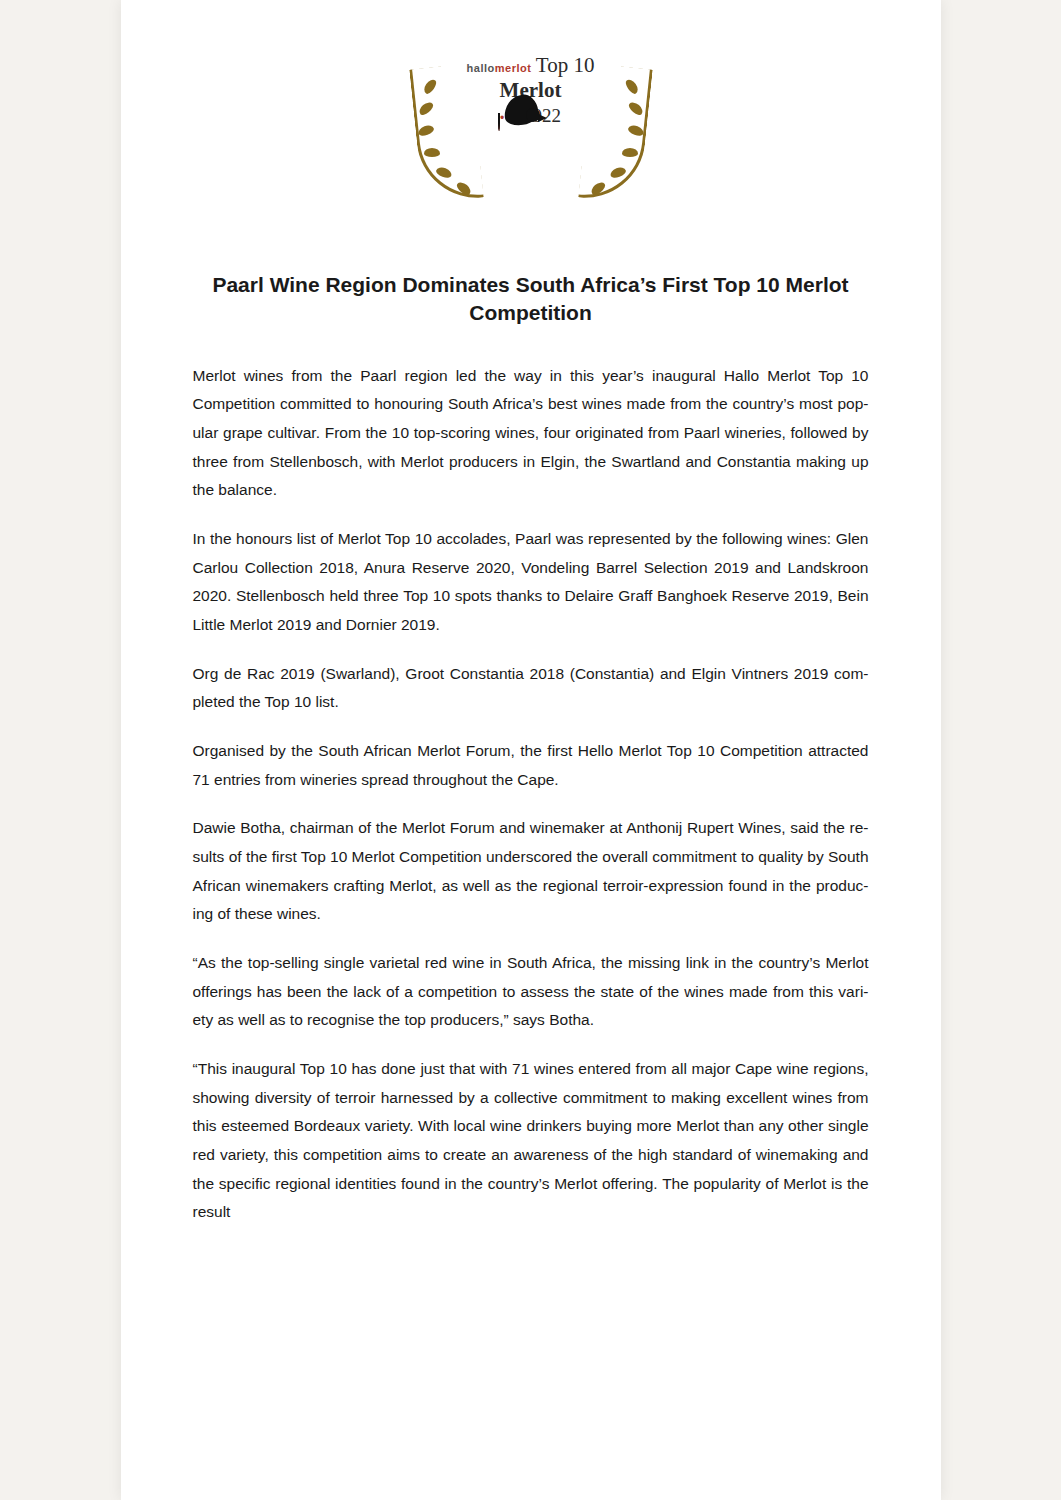hallomerlot Top 10 Merlot ••• 2022
Paarl Wine Region Dominates South Africa’s First Top 10 Merlot Competition
Merlot wines from the Paarl region led the way in this year’s inaugural Hallo Merlot Top 10 Competition committed to honouring South Africa’s best wines made from the country’s most popular grape cultivar. From the 10 top-scoring wines, four originated from Paarl wineries, followed by three from Stellenbosch, with Merlot producers in Elgin, the Swartland and Constantia making up the balance.
In the honours list of Merlot Top 10 accolades, Paarl was represented by the following wines: Glen Carlou Collection 2018, Anura Reserve 2020, Vondeling Barrel Selection 2019 and Landskroon 2020. Stellenbosch held three Top 10 spots thanks to Delaire Graff Banghoek Reserve 2019, Bein Little Merlot 2019 and Dornier 2019.
Org de Rac 2019 (Swarland), Groot Constantia 2018 (Constantia) and Elgin Vintners 2019 completed the Top 10 list.
Organised by the South African Merlot Forum, the first Hello Merlot Top 10 Competition attracted 71 entries from wineries spread throughout the Cape.
Dawie Botha, chairman of the Merlot Forum and winemaker at Anthonij Rupert Wines, said the results of the first Top 10 Merlot Competition underscored the overall commitment to quality by South African winemakers crafting Merlot, as well as the regional terroir-expression found in the producing of these wines.
“As the top-selling single varietal red wine in South Africa, the missing link in the country’s Merlot offerings has been the lack of a competition to assess the state of the wines made from this variety as well as to recognise the top producers,” says Botha.
“This inaugural Top 10 has done just that with 71 wines entered from all major Cape wine regions, showing diversity of terroir harnessed by a collective commitment to making excellent wines from this esteemed Bordeaux variety. With local wine drinkers buying more Merlot than any other single red variety, this competition aims to create an awareness of the high standard of winemaking and the specific regional identities found in the country’s Merlot offering. The popularity of Merlot is the result